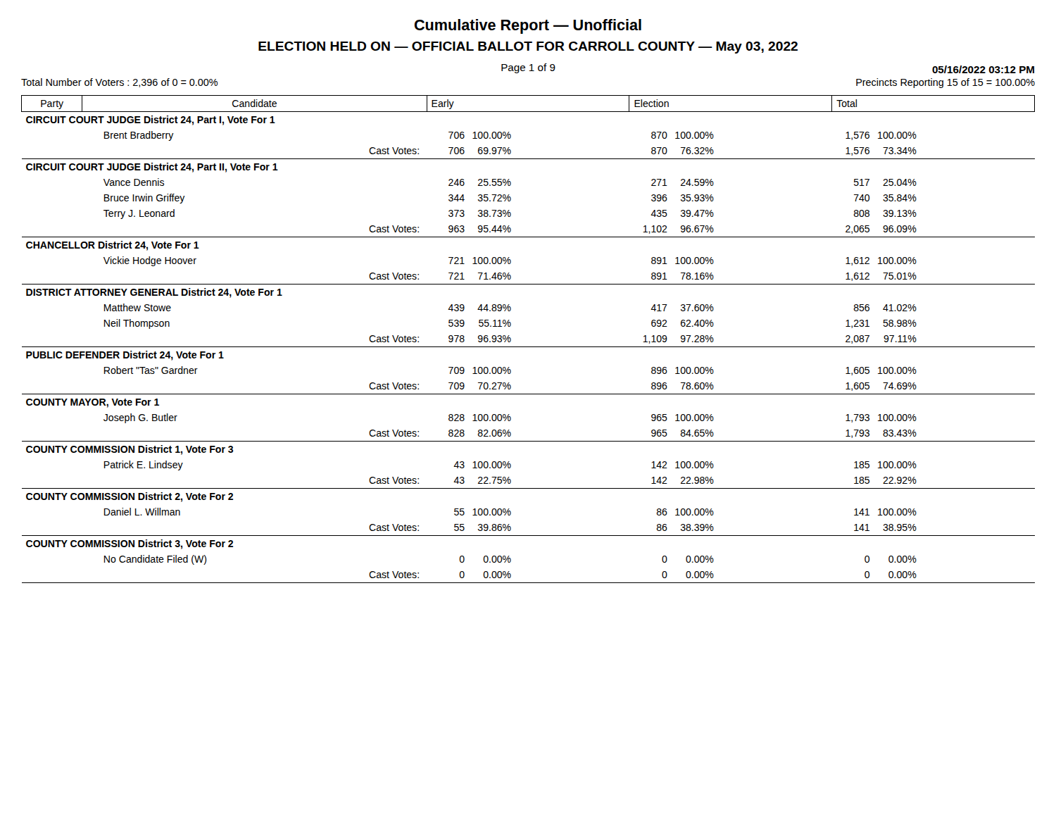Cumulative Report — Unofficial
ELECTION HELD ON — OFFICIAL BALLOT FOR CARROLL COUNTY — May 03, 2022
Page 1 of 9
05/16/2022 03:12 PM
Total Number of Voters : 2,396 of 0 = 0.00%
Precincts Reporting 15 of 15 = 100.00%
| Party | Candidate | Early | Election | Total |
| CIRCUIT COURT JUDGE District 24, Part I, Vote For 1 |
| | Brent Bradberry | 706 100.00% | 870 100.00% | 1,576 100.00% |
| | Cast Votes: | 706 69.97% | 870 76.32% | 1,576 73.34% |
| CIRCUIT COURT JUDGE District 24, Part II, Vote For 1 |
| | Vance Dennis | 246 25.55% | 271 24.59% | 517 25.04% |
| | Bruce Irwin Griffey | 344 35.72% | 396 35.93% | 740 35.84% |
| | Terry J. Leonard | 373 38.73% | 435 39.47% | 808 39.13% |
| | Cast Votes: | 963 95.44% | 1,102 96.67% | 2,065 96.09% |
| CHANCELLOR District 24, Vote For 1 |
| | Vickie Hodge Hoover | 721 100.00% | 891 100.00% | 1,612 100.00% |
| | Cast Votes: | 721 71.46% | 891 78.16% | 1,612 75.01% |
| DISTRICT ATTORNEY GENERAL District 24, Vote For 1 |
| | Matthew Stowe | 439 44.89% | 417 37.60% | 856 41.02% |
| | Neil Thompson | 539 55.11% | 692 62.40% | 1,231 58.98% |
| | Cast Votes: | 978 96.93% | 1,109 97.28% | 2,087 97.11% |
| PUBLIC DEFENDER District 24, Vote For 1 |
| | Robert "Tas" Gardner | 709 100.00% | 896 100.00% | 1,605 100.00% |
| | Cast Votes: | 709 70.27% | 896 78.60% | 1,605 74.69% |
| COUNTY MAYOR, Vote For 1 |
| | Joseph G. Butler | 828 100.00% | 965 100.00% | 1,793 100.00% |
| | Cast Votes: | 828 82.06% | 965 84.65% | 1,793 83.43% |
| COUNTY COMMISSION District 1, Vote For 3 |
| | Patrick E. Lindsey | 43 100.00% | 142 100.00% | 185 100.00% |
| | Cast Votes: | 43 22.75% | 142 22.98% | 185 22.92% |
| COUNTY COMMISSION District 2, Vote For 2 |
| | Daniel L. Willman | 55 100.00% | 86 100.00% | 141 100.00% |
| | Cast Votes: | 55 39.86% | 86 38.39% | 141 38.95% |
| COUNTY COMMISSION District 3, Vote For 2 |
| | No Candidate Filed (W) | 0 0.00% | 0 0.00% | 0 0.00% |
| | Cast Votes: | 0 0.00% | 0 0.00% | 0 0.00% |